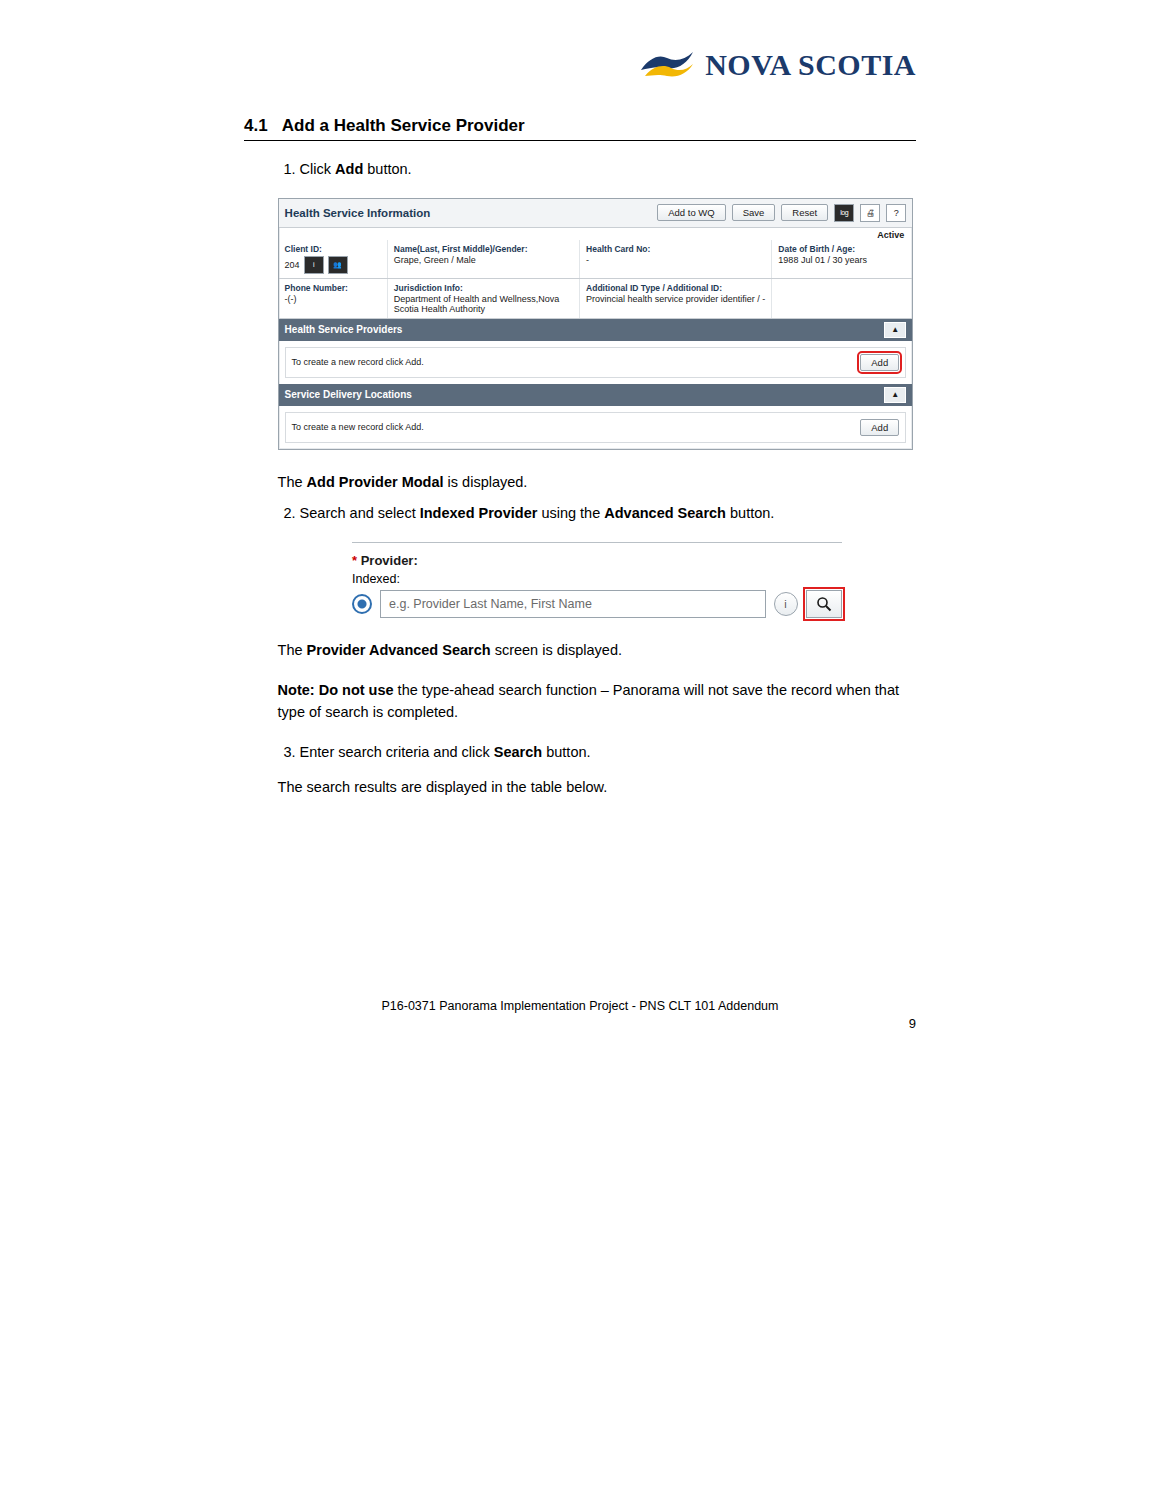NOVA SCOTIA
4.1 Add a Health Service Provider
Click Add button.
Health Service Information
Add to WQ Save Reset log 🖨 ?
Active
Client ID:
204 i 👥
Name(Last, First Middle)/Gender: Grape, Green / Male
Health Card No: -
Date of Birth / Age: 1988 Jul 01 / 30 years
Phone Number: -(-)
Jurisdiction Info: Department of Health and Wellness,Nova Scotia Health Authority
Additional ID Type / Additional ID: Provincial health service provider identifier / -
Health Service Providers ▲
To create a new record click Add. Add
Service Delivery Locations ▲
To create a new record click Add. Add
The Add Provider Modal is displayed.
Search and select Indexed Provider using the Advanced Search button.
* Provider:
Indexed:
e.g. Provider Last Name, First Name i
The Provider Advanced Search screen is displayed.
Note: Do not use the type-ahead search function – Panorama will not save the record when that type of search is completed.
Enter search criteria and click Search button.
The search results are displayed in the table below.
P16-0371 Panorama Implementation Project - PNS CLT 101 Addendum
9